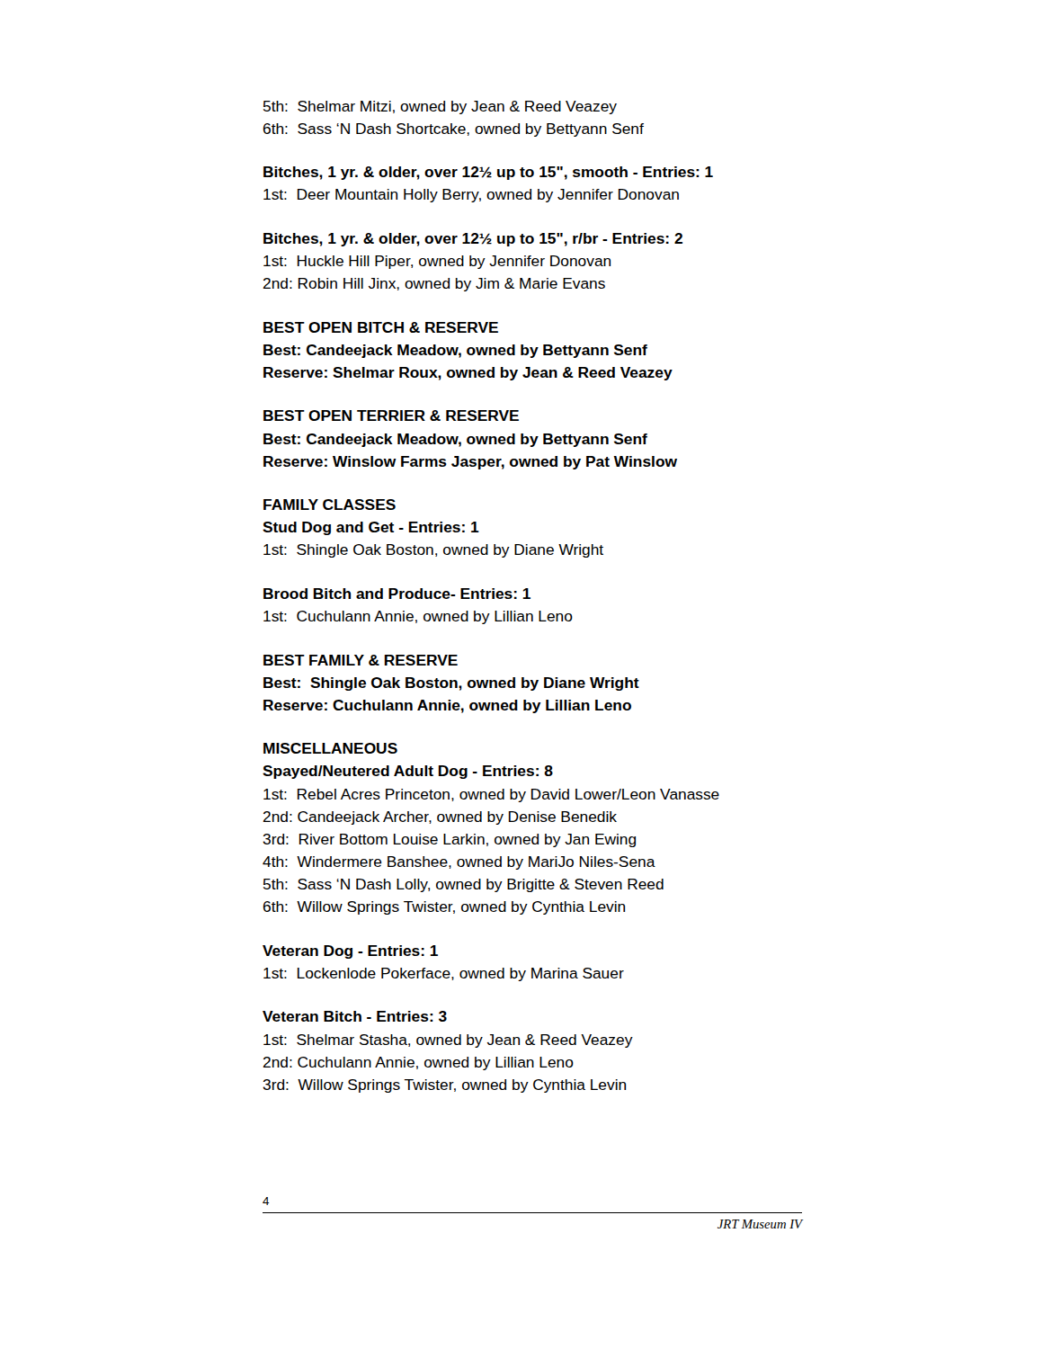5th: Shelmar Mitzi, owned by Jean & Reed Veazey
6th: Sass ‘N Dash Shortcake, owned by Bettyann Senf
Bitches, 1 yr. & older, over 12½ up to 15", smooth - Entries: 1
1st: Deer Mountain Holly Berry, owned by Jennifer Donovan
Bitches, 1 yr. & older, over 12½ up to 15", r/br - Entries: 2
1st: Huckle Hill Piper, owned by Jennifer Donovan
2nd: Robin Hill Jinx, owned by Jim & Marie Evans
BEST OPEN BITCH & RESERVE
Best: Candeejack Meadow, owned by Bettyann Senf
Reserve: Shelmar Roux, owned by Jean & Reed Veazey
BEST OPEN TERRIER & RESERVE
Best: Candeejack Meadow, owned by Bettyann Senf
Reserve: Winslow Farms Jasper, owned by Pat Winslow
FAMILY CLASSES
Stud Dog and Get - Entries: 1
1st: Shingle Oak Boston, owned by Diane Wright
Brood Bitch and Produce- Entries: 1
1st: Cuchulann Annie, owned by Lillian Leno
BEST FAMILY & RESERVE
Best: Shingle Oak Boston, owned by Diane Wright
Reserve: Cuchulann Annie, owned by Lillian Leno
MISCELLANEOUS
Spayed/Neutered Adult Dog - Entries: 8
1st: Rebel Acres Princeton, owned by David Lower/Leon Vanasse
2nd: Candeejack Archer, owned by Denise Benedik
3rd: River Bottom Louise Larkin, owned by Jan Ewing
4th: Windermere Banshee, owned by MariJo Niles-Sena
5th: Sass ‘N Dash Lolly, owned by Brigitte & Steven Reed
6th: Willow Springs Twister, owned by Cynthia Levin
Veteran Dog - Entries: 1
1st: Lockenlode Pokerface, owned by Marina Sauer
Veteran Bitch - Entries: 3
1st: Shelmar Stasha, owned by Jean & Reed Veazey
2nd: Cuchulann Annie, owned by Lillian Leno
3rd: Willow Springs Twister, owned by Cynthia Levin
4
JRT Museum IV